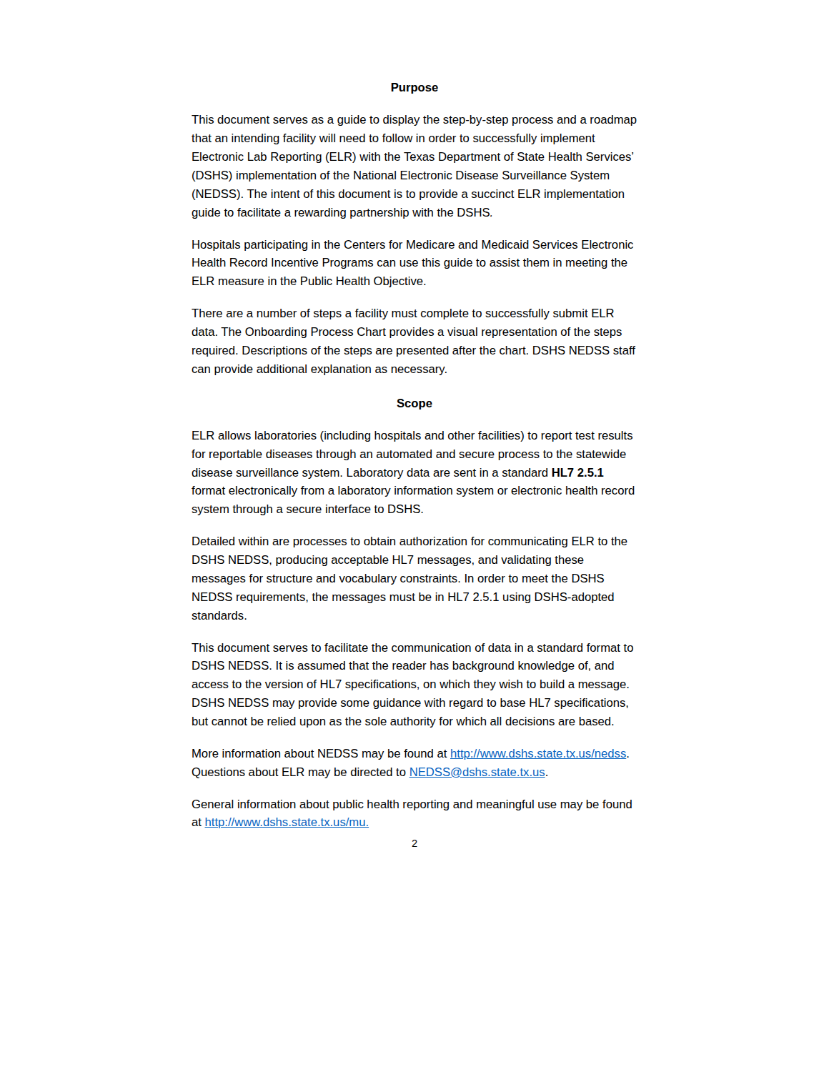Purpose
This document serves as a guide to display the step-by-step process and a roadmap that an intending facility will need to follow in order to successfully implement Electronic Lab Reporting (ELR) with the Texas Department of State Health Services’ (DSHS) implementation of the National Electronic Disease Surveillance System (NEDSS). The intent of this document is to provide a succinct ELR implementation guide to facilitate a rewarding partnership with the DSHS.
Hospitals participating in the Centers for Medicare and Medicaid Services Electronic Health Record Incentive Programs can use this guide to assist them in meeting the ELR measure in the Public Health Objective.
There are a number of steps a facility must complete to successfully submit ELR data. The Onboarding Process Chart provides a visual representation of the steps required. Descriptions of the steps are presented after the chart. DSHS NEDSS staff can provide additional explanation as necessary.
Scope
ELR allows laboratories (including hospitals and other facilities) to report test results for reportable diseases through an automated and secure process to the statewide disease surveillance system. Laboratory data are sent in a standard HL7 2.5.1 format electronically from a laboratory information system or electronic health record system through a secure interface to DSHS.
Detailed within are processes to obtain authorization for communicating ELR to the DSHS NEDSS, producing acceptable HL7 messages, and validating these messages for structure and vocabulary constraints. In order to meet the DSHS NEDSS requirements, the messages must be in HL7 2.5.1 using DSHS-adopted standards.
This document serves to facilitate the communication of data in a standard format to DSHS NEDSS. It is assumed that the reader has background knowledge of, and access to the version of HL7 specifications, on which they wish to build a message. DSHS NEDSS may provide some guidance with regard to base HL7 specifications, but cannot be relied upon as the sole authority for which all decisions are based.
More information about NEDSS may be found at http://www.dshs.state.tx.us/nedss. Questions about ELR may be directed to NEDSS@dshs.state.tx.us.
General information about public health reporting and meaningful use may be found at http://www.dshs.state.tx.us/mu.
2